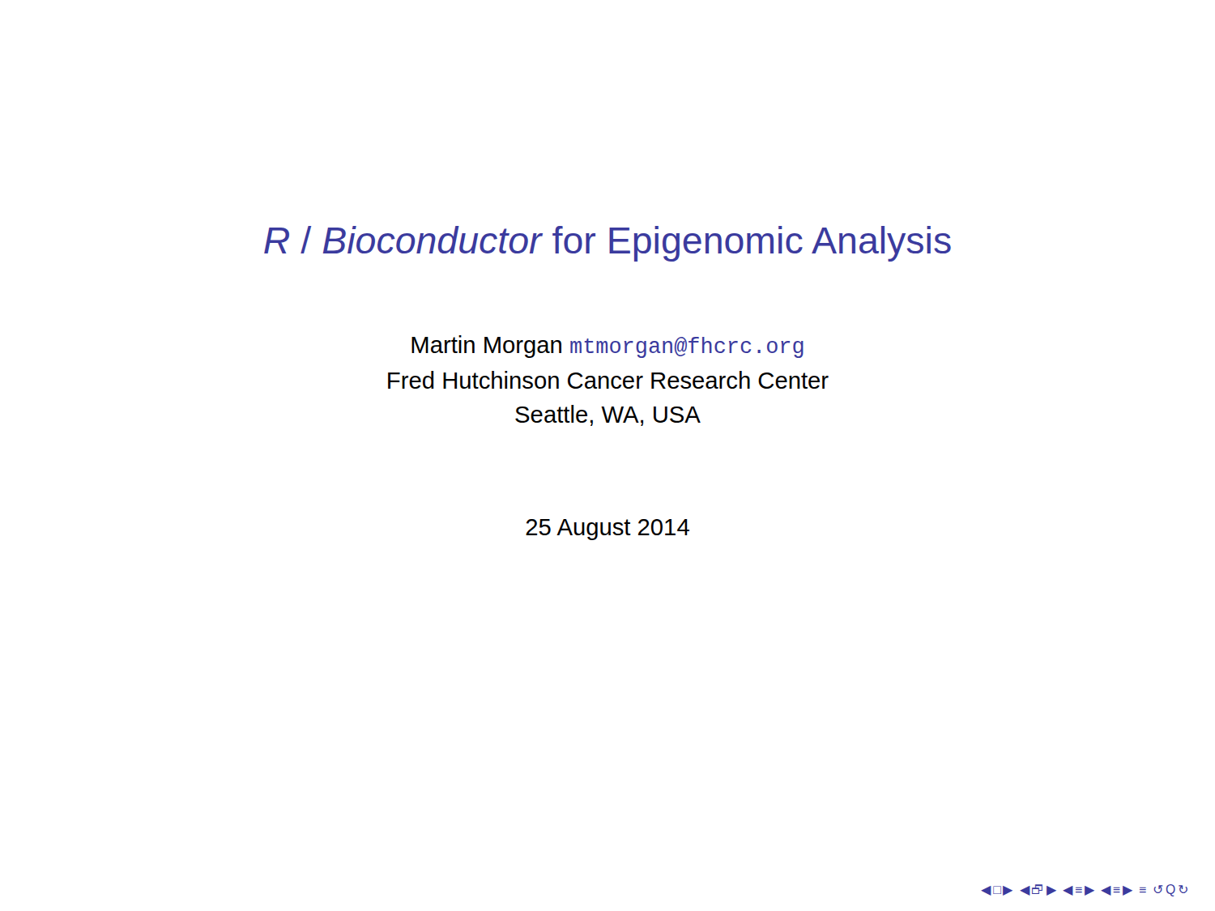R / Bioconductor for Epigenomic Analysis
Martin Morgan mtmorgan@fhcrc.org
Fred Hutchinson Cancer Research Center
Seattle, WA, USA
25 August 2014
◀□▶ ◀🗗▶ ◀≡▶ ◀≡▶ ≡ ↺Q↻